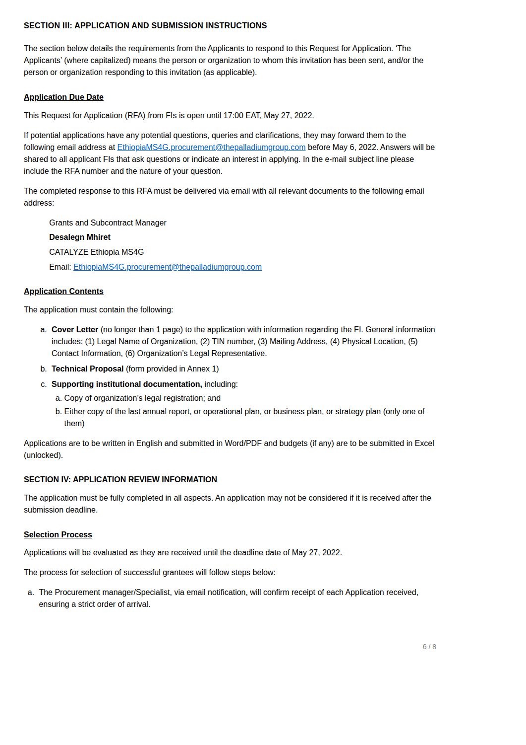SECTION III: APPLICATION AND SUBMISSION INSTRUCTIONS
The section below details the requirements from the Applicants to respond to this Request for Application. ‘The Applicants’ (where capitalized) means the person or organization to whom this invitation has been sent, and/or the person or organization responding to this invitation (as applicable).
Application Due Date
This Request for Application (RFA) from FIs is open until 17:00 EAT, May 27, 2022.
If potential applications have any potential questions, queries and clarifications, they may forward them to the following email address at EthiopiaMS4G.procurement@thepalladiumgroup.com before May 6, 2022. Answers will be shared to all applicant FIs that ask questions or indicate an interest in applying. In the e-mail subject line please include the RFA number and the nature of your question.
The completed response to this RFA must be delivered via email with all relevant documents to the following email address:
Grants and Subcontract Manager
Desalegn Mhiret
CATALYZE Ethiopia MS4G
Email: EthiopiaMS4G.procurement@thepalladiumgroup.com
Application Contents
The application must contain the following:
Cover Letter (no longer than 1 page) to the application with information regarding the FI. General information includes: (1) Legal Name of Organization, (2) TIN number, (3) Mailing Address, (4) Physical Location, (5) Contact Information, (6) Organization’s Legal Representative.
Technical Proposal (form provided in Annex 1)
Supporting institutional documentation, including:
Copy of organization’s legal registration; and
Either copy of the last annual report, or operational plan, or business plan, or strategy plan (only one of them)
Applications are to be written in English and submitted in Word/PDF and budgets (if any) are to be submitted in Excel (unlocked).
SECTION IV: APPLICATION REVIEW INFORMATION
The application must be fully completed in all aspects. An application may not be considered if it is received after the submission deadline.
Selection Process
Applications will be evaluated as they are received until the deadline date of May 27, 2022.
The process for selection of successful grantees will follow steps below:
The Procurement manager/Specialist, via email notification, will confirm receipt of each Application received, ensuring a strict order of arrival.
6 / 8